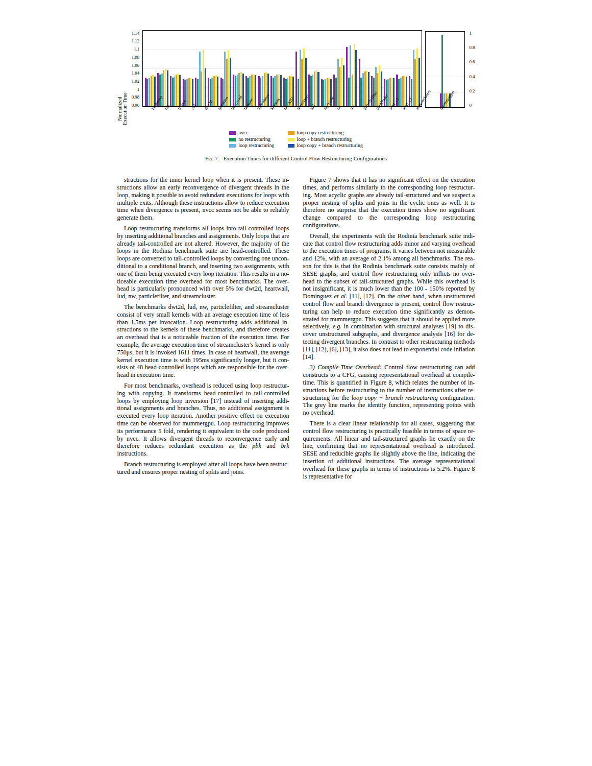Normalized
Execution Time
1.14 1.12 1.1 1.08 1.06 1.04 1.02 1 0.98 0.96
backprop
bfs
b+tree
cfd
dwt2d
gaussian
heartwall
hotspot
hybridsort
kmeans
lavaMD
leukocyte
lud
myocyte
nn
nw
particlefilter
pathfinder
srad_v1
srad_v2
streamcluster
mummergpu
1 0.8 0.6 0.4 0.2 0
nvcc
no restructuring
loop restructuring
loop copy restructuring
loop + branch restructuring
loop copy + branch restructuring
Fig. 7. Execution Times for different Control Flow Restructuring Configurations
structions for the inner kernel loop when it is present. These instructions allow an early reconvergence of divergent threads in the loop, making it possible to avoid redundant executions for loops with multiple exits. Although these instructions allow to reduce execution time when divergence is present, nvcc seems not be able to reliably generate them.
Loop restructuring transforms all loops into tail-controlled loops by inserting additional branches and assignments. Only loops that are already tail-controlled are not altered. However, the majority of the loops in the Rodinia benchmark suite are head-controlled. These loops are converted to tail-controlled loops by converting one unconditional to a conditional branch, and inserting two assignments, with one of them being executed every loop iteration. This results in a noticeable execution time overhead for most benchmarks. The overhead is particularly pronounced with over 5% for dwt2d, heartwall, lud, nw, particlefilter, and streamcluster.
The benchmarks dwt2d, lud, nw, particlefilter, and streamcluster consist of very small kernels with an average execution time of less than 1.5ms per invocation. Loop restructuring adds additional instructions to the kernels of these benchmarks, and therefore creates an overhead that is a noticeable fraction of the execution time. For example, the average execution time of streamcluster's kernel is only 750μs, but it is invoked 1611 times. In case of heartwall, the average kernel execution time is with 195ms significantly longer, but it consists of 48 head-controlled loops which are responsible for the overhead in execution time.
For most benchmarks, overhead is reduced using loop restructuring with copying. It transforms head-controlled to tail-controlled loops by employing loop inversion [17] instead of inserting additional assignments and branches. Thus, no additional assignment is executed every loop iteration. Another positive effect on execution time can be observed for mummergpu. Loop restructuring improves its performance 5 fold, rendering it equivalent to the code produced by nvcc. It allows divergent threads to reconvergence early and therefore reduces redundant execution as the pbk and brk instructions.
Branch restructuring is employed after all loops have been restructured and ensures proper nesting of splits and joins.
Figure 7 shows that it has no significant effect on the execution times, and performs similarly to the corresponding loop restructuring. Most acyclic graphs are already tail-structured and we suspect a proper nesting of splits and joins in the cyclic ones as well. It is therefore no surprise that the execution times show no significant change compared to the corresponding loop restructuring configurations.
Overall, the experiments with the Rodinia benchmark suite indicate that control flow restructuring adds minor and varying overhead to the execution times of programs. It varies between not measurable and 12%, with an average of 2.1% among all benchmarks. The reason for this is that the Rodinia benchmark suite consists mainly of SESE graphs, and control flow restructuring only inflicts no overhead to the subset of tail-structured graphs. While this overhead is not insignificant, it is much lower than the 100 - 150% reported by Domínguez et al. [11], [12]. On the other hand, when unstructured control flow and branch divergence is present, control flow restructuring can help to reduce execution time significantly as demonstrated for mummergpu. This suggests that it should be applied more selectively, e.g. in combination with structural analyses [19] to discover unstructured subgraphs, and divergence analysis [16] for detecting divergent branches. In contrast to other restructuring methods [11], [12], [6], [13], it also does not lead to exponential code inflation [14].
3) Compile-Time Overhead: Control flow restructuring can add constructs to a CFG, causing representational overhead at compile-time. This is quantified in Figure 8, which relates the number of instructions before restructuring to the number of instructions after restructuring for the loop copy + branch restructuring configuration. The grey line marks the identity function, representing points with no overhead.
There is a clear linear relationship for all cases, suggesting that control flow restructuring is practically feasible in terms of space requirements. All linear and tail-structured graphs lie exactly on the line, confirming that no representational overhead is introduced. SESE and reducible graphs lie slightly above the line, indicating the insertion of additional instructions. The average representational overhead for these graphs in terms of instructions is 5.2%. Figure 8 is representative for